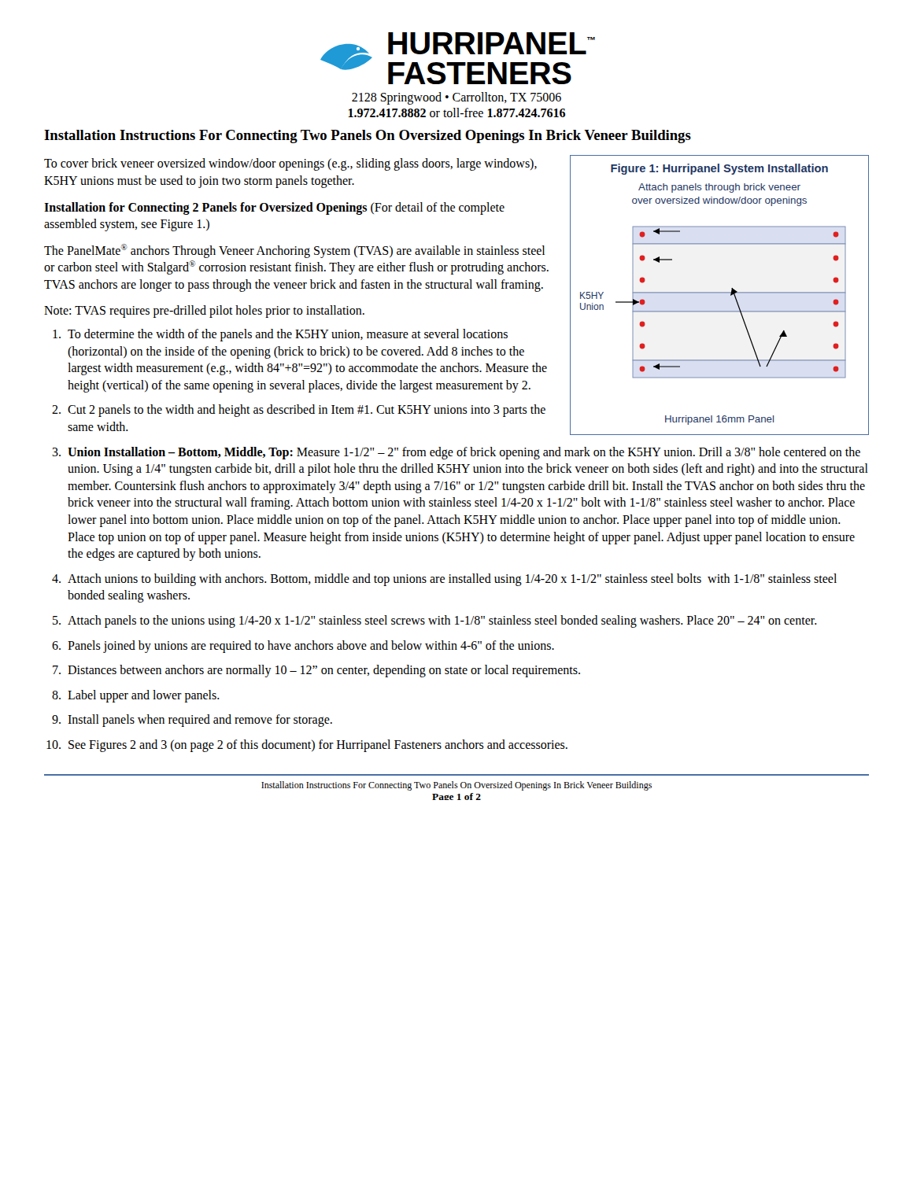HURRIPANEL™ FASTENERS
2128 Springwood • Carrollton, TX 75006
1.972.417.8882 or toll-free 1.877.424.7616
Installation Instructions For Connecting Two Panels On Oversized Openings In Brick Veneer Buildings
Figure 1: Hurripanel System Installation
Attach panels through brick veneer
over oversized window/door openings
K5HY Union
Hurripanel 16mm Panel
To cover brick veneer oversized window/door openings (e.g., sliding glass doors, large windows), K5HY unions must be used to join two storm panels together.
Installation for Connecting 2 Panels for Oversized Openings (For detail of the complete assembled system, see Figure 1.)
The PanelMate® anchors Through Veneer Anchoring System (TVAS) are available in stainless steel or carbon steel with Stalgard® corrosion resistant finish. They are either flush or protruding anchors. TVAS anchors are longer to pass through the veneer brick and fasten in the structural wall framing.
Note: TVAS requires pre-drilled pilot holes prior to installation.
To determine the width of the panels and the K5HY union, measure at several locations (horizontal) on the inside of the opening (brick to brick) to be covered. Add 8 inches to the largest width measurement (e.g., width 84"+8"=92") to accommodate the anchors. Measure the height (vertical) of the same opening in several places, divide the largest measurement by 2.
Cut 2 panels to the width and height as described in Item #1. Cut K5HY unions into 3 parts the same width.
Union Installation – Bottom, Middle, Top: Measure 1-1/2" – 2" from edge of brick opening and mark on the K5HY union. Drill a 3/8" hole centered on the union. Using a 1/4" tungsten carbide bit, drill a pilot hole thru the drilled K5HY union into the brick veneer on both sides (left and right) and into the structural member. Countersink flush anchors to approximately 3/4" depth using a 7/16" or 1/2" tungsten carbide drill bit. Install the TVAS anchor on both sides thru the brick veneer into the structural wall framing. Attach bottom union with stainless steel 1/4-20 x 1-1/2" bolt with 1-1/8" stainless steel washer to anchor. Place lower panel into bottom union. Place middle union on top of the panel. Attach K5HY middle union to anchor. Place upper panel into top of middle union. Place top union on top of upper panel. Measure height from inside unions (K5HY) to determine height of upper panel. Adjust upper panel location to ensure the edges are captured by both unions.
Attach unions to building with anchors. Bottom, middle and top unions are installed using 1/4-20 x 1-1/2" stainless steel bolts with 1-1/8" stainless steel bonded sealing washers.
Attach panels to the unions using 1/4-20 x 1-1/2" stainless steel screws with 1-1/8" stainless steel bonded sealing washers. Place 20" – 24" on center.
Panels joined by unions are required to have anchors above and below within 4-6" of the unions.
Distances between anchors are normally 10 – 12” on center, depending on state or local requirements.
Label upper and lower panels.
Install panels when required and remove for storage.
See Figures 2 and 3 (on page 2 of this document) for Hurripanel Fasteners anchors and accessories.
Installation Instructions For Connecting Two Panels On Oversized Openings In Brick Veneer Buildings
Page 1 of 2